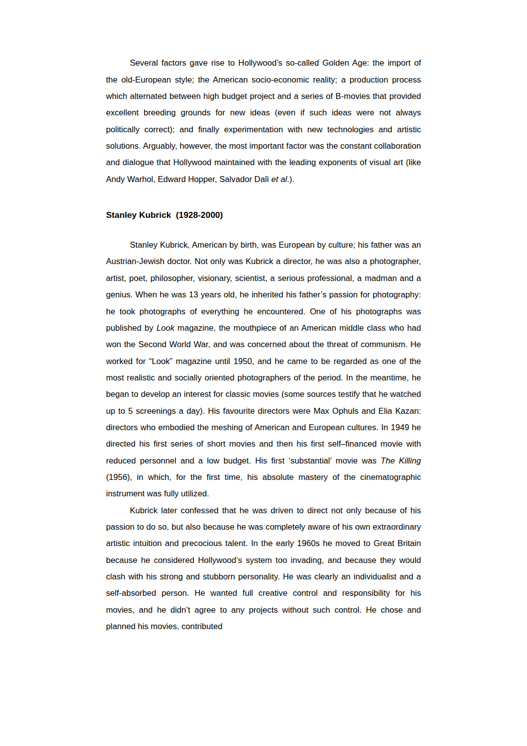Several factors gave rise to Hollywood’s so-called Golden Age: the import of the old-European style; the American socio-economic reality; a production process which alternated between high budget project and a series of B-movies that provided excellent breeding grounds for new ideas (even if such ideas were not always politically correct); and finally experimentation with new technologies and artistic solutions. Arguably, however, the most important factor was the constant collaboration and dialogue that Hollywood maintained with the leading exponents of visual art (like Andy Warhol, Edward Hopper, Salvador Dalì et al.).
Stanley Kubrick (1928-2000)
Stanley Kubrick, American by birth, was European by culture; his father was an Austrian-Jewish doctor. Not only was Kubrick a director, he was also a photographer, artist, poet, philosopher, visionary, scientist, a serious professional, a madman and a genius. When he was 13 years old, he inherited his father’s passion for photography: he took photographs of everything he encountered. One of his photographs was published by Look magazine, the mouthpiece of an American middle class who had won the Second World War, and was concerned about the threat of communism. He worked for “Look” magazine until 1950, and he came to be regarded as one of the most realistic and socially oriented photographers of the period. In the meantime, he began to develop an interest for classic movies (some sources testify that he watched up to 5 screenings a day). His favourite directors were Max Ophuls and Elia Kazan: directors who embodied the meshing of American and European cultures. In 1949 he directed his first series of short movies and then his first self–financed movie with reduced personnel and a low budget. His first ‘substantial’ movie was The Killing (1956), in which, for the first time, his absolute mastery of the cinematographic instrument was fully utilized.
Kubrick later confessed that he was driven to direct not only because of his passion to do so, but also because he was completely aware of his own extraordinary artistic intuition and precocious talent. In the early 1960s he moved to Great Britain because he considered Hollywood’s system too invading, and because they would clash with his strong and stubborn personality. He was clearly an individualist and a self-absorbed person. He wanted full creative control and responsibility for his movies, and he didn’t agree to any projects without such control. He chose and planned his movies, contributed